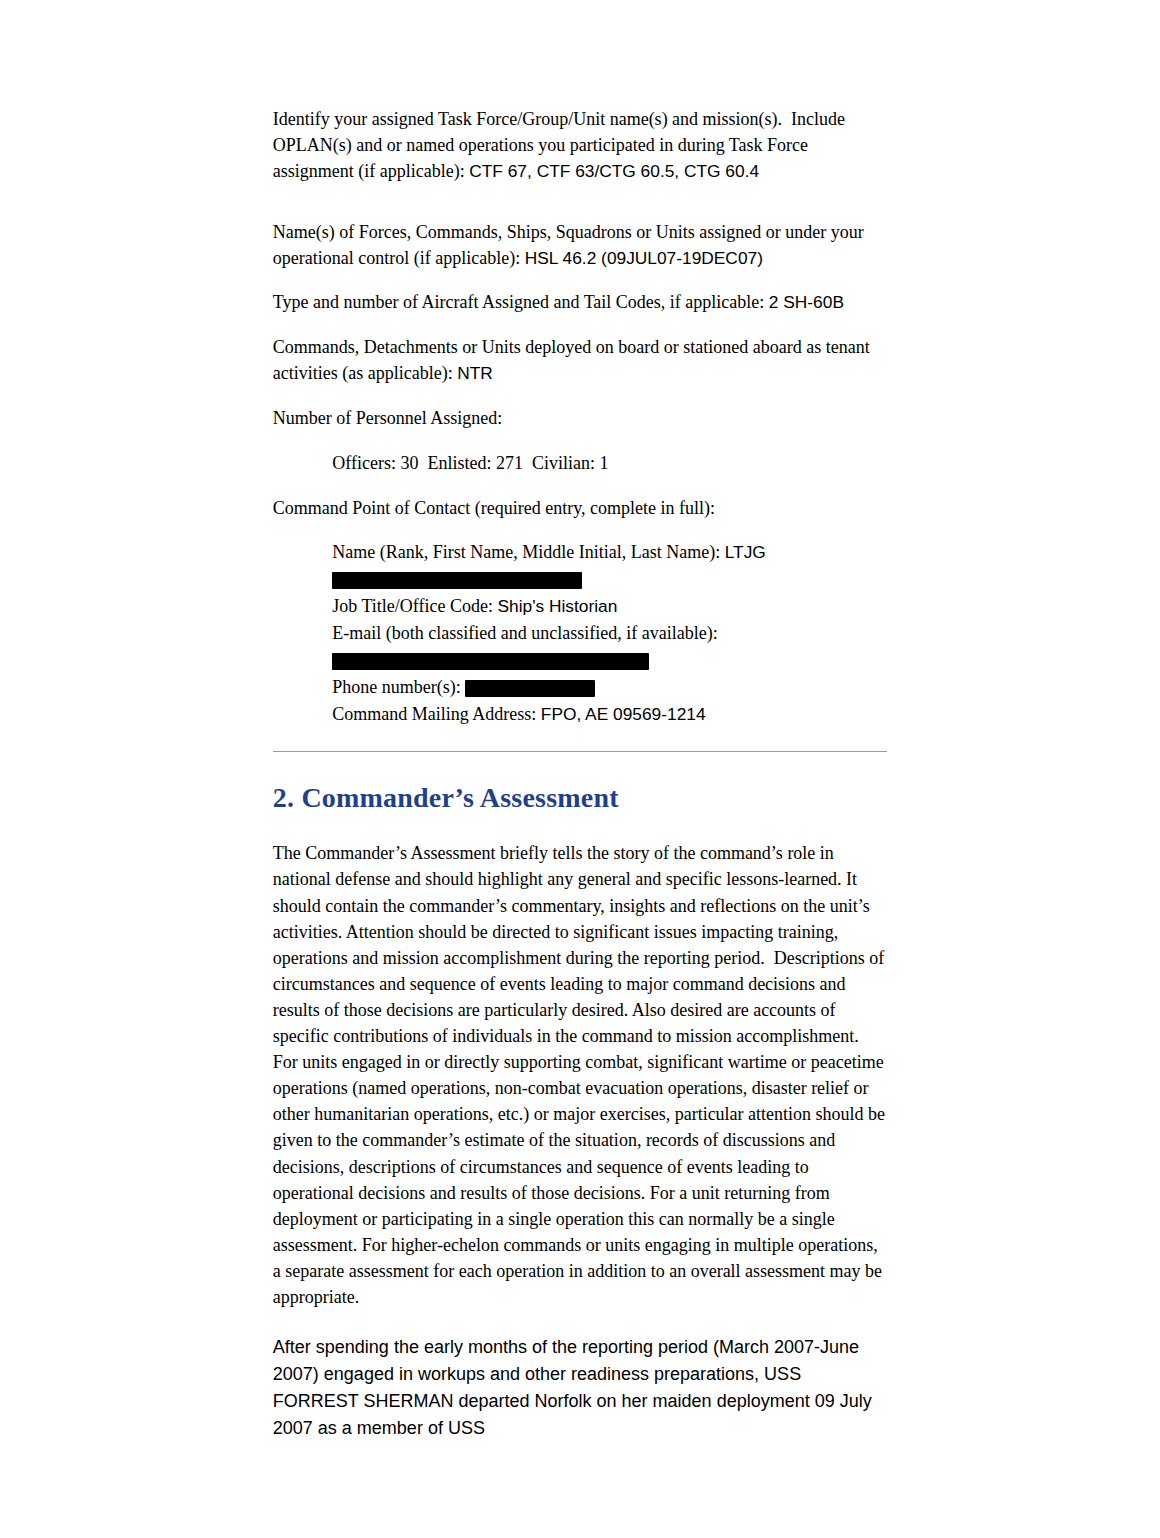Identify your assigned Task Force/Group/Unit name(s) and mission(s). Include OPLAN(s) and or named operations you participated in during Task Force assignment (if applicable): CTF 67, CTF 63/CTG 60.5, CTG 60.4
Name(s) of Forces, Commands, Ships, Squadrons or Units assigned or under your operational control (if applicable): HSL 46.2 (09JUL07-19DEC07)
Type and number of Aircraft Assigned and Tail Codes, if applicable: 2 SH-60B
Commands, Detachments or Units deployed on board or stationed aboard as tenant activities (as applicable): NTR
Number of Personnel Assigned:
Officers: 30 Enlisted: 271 Civilian: 1
Command Point of Contact (required entry, complete in full):
Name (Rank, First Name, Middle Initial, Last Name): LTJG
Job Title/Office Code: Ship's Historian
E-mail (both classified and unclassified, if available):
Phone number(s):
Command Mailing Address: FPO, AE 09569-1214
2. Commander’s Assessment
The Commander’s Assessment briefly tells the story of the command’s role in national defense and should highlight any general and specific lessons-learned. It should contain the commander’s commentary, insights and reflections on the unit’s activities. Attention should be directed to significant issues impacting training, operations and mission accomplishment during the reporting period. Descriptions of circumstances and sequence of events leading to major command decisions and results of those decisions are particularly desired. Also desired are accounts of specific contributions of individuals in the command to mission accomplishment. For units engaged in or directly supporting combat, significant wartime or peacetime operations (named operations, non-combat evacuation operations, disaster relief or other humanitarian operations, etc.) or major exercises, particular attention should be given to the commander’s estimate of the situation, records of discussions and decisions, descriptions of circumstances and sequence of events leading to operational decisions and results of those decisions. For a unit returning from deployment or participating in a single operation this can normally be a single assessment. For higher-echelon commands or units engaging in multiple operations, a separate assessment for each operation in addition to an overall assessment may be appropriate.
After spending the early months of the reporting period (March 2007-June 2007) engaged in workups and other readiness preparations, USS FORREST SHERMAN departed Norfolk on her maiden deployment 09 July 2007 as a member of USS